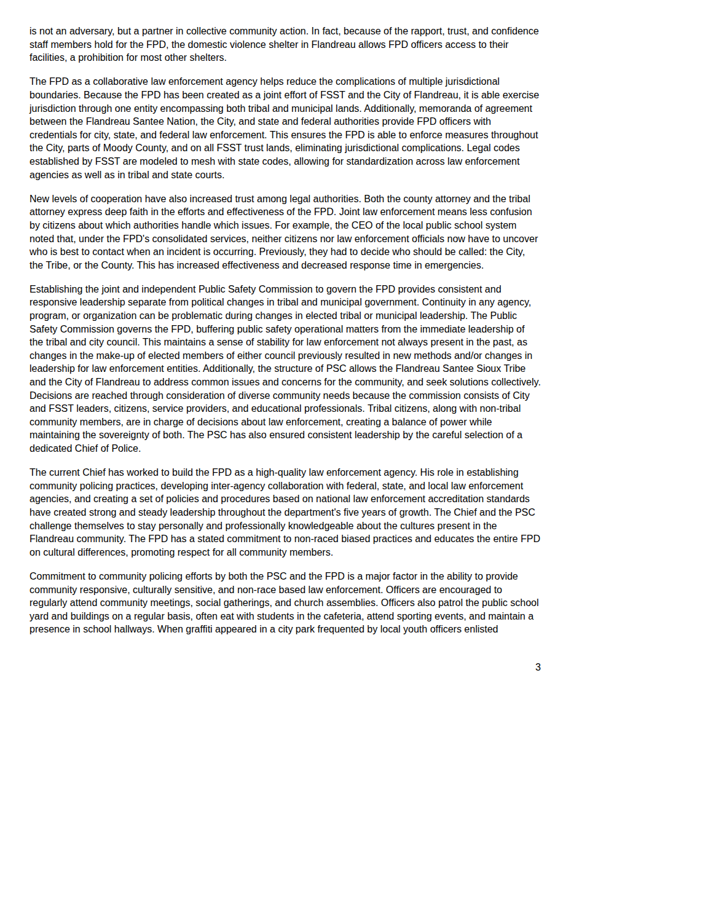is not an adversary, but a partner in collective community action. In fact, because of the rapport, trust, and confidence staff members hold for the FPD, the domestic violence shelter in Flandreau allows FPD officers access to their facilities, a prohibition for most other shelters.
The FPD as a collaborative law enforcement agency helps reduce the complications of multiple jurisdictional boundaries. Because the FPD has been created as a joint effort of FSST and the City of Flandreau, it is able exercise jurisdiction through one entity encompassing both tribal and municipal lands. Additionally, memoranda of agreement between the Flandreau Santee Nation, the City, and state and federal authorities provide FPD officers with credentials for city, state, and federal law enforcement. This ensures the FPD is able to enforce measures throughout the City, parts of Moody County, and on all FSST trust lands, eliminating jurisdictional complications. Legal codes established by FSST are modeled to mesh with state codes, allowing for standardization across law enforcement agencies as well as in tribal and state courts.
New levels of cooperation have also increased trust among legal authorities. Both the county attorney and the tribal attorney express deep faith in the efforts and effectiveness of the FPD. Joint law enforcement means less confusion by citizens about which authorities handle which issues. For example, the CEO of the local public school system noted that, under the FPD's consolidated services, neither citizens nor law enforcement officials now have to uncover who is best to contact when an incident is occurring. Previously, they had to decide who should be called: the City, the Tribe, or the County. This has increased effectiveness and decreased response time in emergencies.
Establishing the joint and independent Public Safety Commission to govern the FPD provides consistent and responsive leadership separate from political changes in tribal and municipal government. Continuity in any agency, program, or organization can be problematic during changes in elected tribal or municipal leadership. The Public Safety Commission governs the FPD, buffering public safety operational matters from the immediate leadership of the tribal and city council. This maintains a sense of stability for law enforcement not always present in the past, as changes in the make-up of elected members of either council previously resulted in new methods and/or changes in leadership for law enforcement entities. Additionally, the structure of PSC allows the Flandreau Santee Sioux Tribe and the City of Flandreau to address common issues and concerns for the community, and seek solutions collectively. Decisions are reached through consideration of diverse community needs because the commission consists of City and FSST leaders, citizens, service providers, and educational professionals. Tribal citizens, along with non-tribal community members, are in charge of decisions about law enforcement, creating a balance of power while maintaining the sovereignty of both. The PSC has also ensured consistent leadership by the careful selection of a dedicated Chief of Police.
The current Chief has worked to build the FPD as a high-quality law enforcement agency. His role in establishing community policing practices, developing inter-agency collaboration with federal, state, and local law enforcement agencies, and creating a set of policies and procedures based on national law enforcement accreditation standards have created strong and steady leadership throughout the department's five years of growth. The Chief and the PSC challenge themselves to stay personally and professionally knowledgeable about the cultures present in the Flandreau community. The FPD has a stated commitment to non-raced biased practices and educates the entire FPD on cultural differences, promoting respect for all community members.
Commitment to community policing efforts by both the PSC and the FPD is a major factor in the ability to provide community responsive, culturally sensitive, and non-race based law enforcement. Officers are encouraged to regularly attend community meetings, social gatherings, and church assemblies. Officers also patrol the public school yard and buildings on a regular basis, often eat with students in the cafeteria, attend sporting events, and maintain a presence in school hallways. When graffiti appeared in a city park frequented by local youth officers enlisted
3